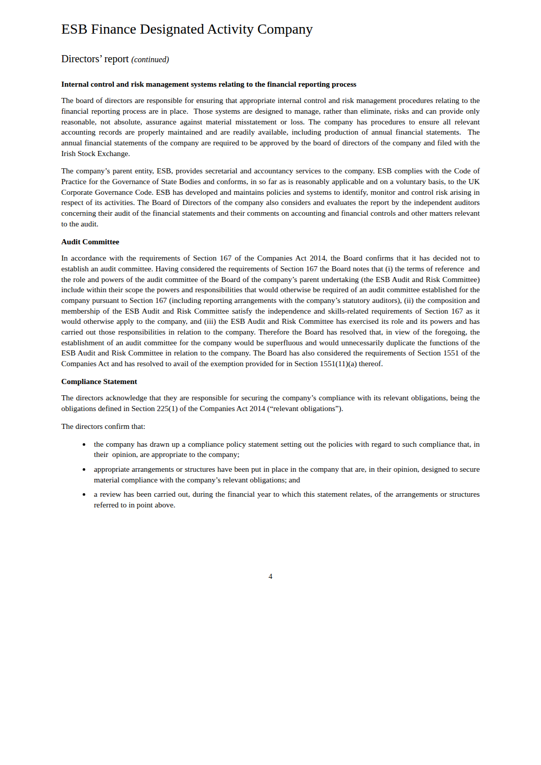ESB Finance Designated Activity Company
Directors’ report (continued)
Internal control and risk management systems relating to the financial reporting process
The board of directors are responsible for ensuring that appropriate internal control and risk management procedures relating to the financial reporting process are in place. Those systems are designed to manage, rather than eliminate, risks and can provide only reasonable, not absolute, assurance against material misstatement or loss. The company has procedures to ensure all relevant accounting records are properly maintained and are readily available, including production of annual financial statements. The annual financial statements of the company are required to be approved by the board of directors of the company and filed with the Irish Stock Exchange.
The company’s parent entity, ESB, provides secretarial and accountancy services to the company. ESB complies with the Code of Practice for the Governance of State Bodies and conforms, in so far as is reasonably applicable and on a voluntary basis, to the UK Corporate Governance Code. ESB has developed and maintains policies and systems to identify, monitor and control risk arising in respect of its activities. The Board of Directors of the company also considers and evaluates the report by the independent auditors concerning their audit of the financial statements and their comments on accounting and financial controls and other matters relevant to the audit.
Audit Committee
In accordance with the requirements of Section 167 of the Companies Act 2014, the Board confirms that it has decided not to establish an audit committee. Having considered the requirements of Section 167 the Board notes that (i) the terms of reference and the role and powers of the audit committee of the Board of the company’s parent undertaking (the ESB Audit and Risk Committee) include within their scope the powers and responsibilities that would otherwise be required of an audit committee established for the company pursuant to Section 167 (including reporting arrangements with the company’s statutory auditors), (ii) the composition and membership of the ESB Audit and Risk Committee satisfy the independence and skills-related requirements of Section 167 as it would otherwise apply to the company, and (iii) the ESB Audit and Risk Committee has exercised its role and its powers and has carried out those responsibilities in relation to the company. Therefore the Board has resolved that, in view of the foregoing, the establishment of an audit committee for the company would be superfluous and would unnecessarily duplicate the functions of the ESB Audit and Risk Committee in relation to the company. The Board has also considered the requirements of Section 1551 of the Companies Act and has resolved to avail of the exemption provided for in Section 1551(11)(a) thereof.
Compliance Statement
The directors acknowledge that they are responsible for securing the company’s compliance with its relevant obligations, being the obligations defined in Section 225(1) of the Companies Act 2014 (“relevant obligations”).
The directors confirm that:
the company has drawn up a compliance policy statement setting out the policies with regard to such compliance that, in their opinion, are appropriate to the company;
appropriate arrangements or structures have been put in place in the company that are, in their opinion, designed to secure material compliance with the company’s relevant obligations; and
a review has been carried out, during the financial year to which this statement relates, of the arrangements or structures referred to in point above.
4